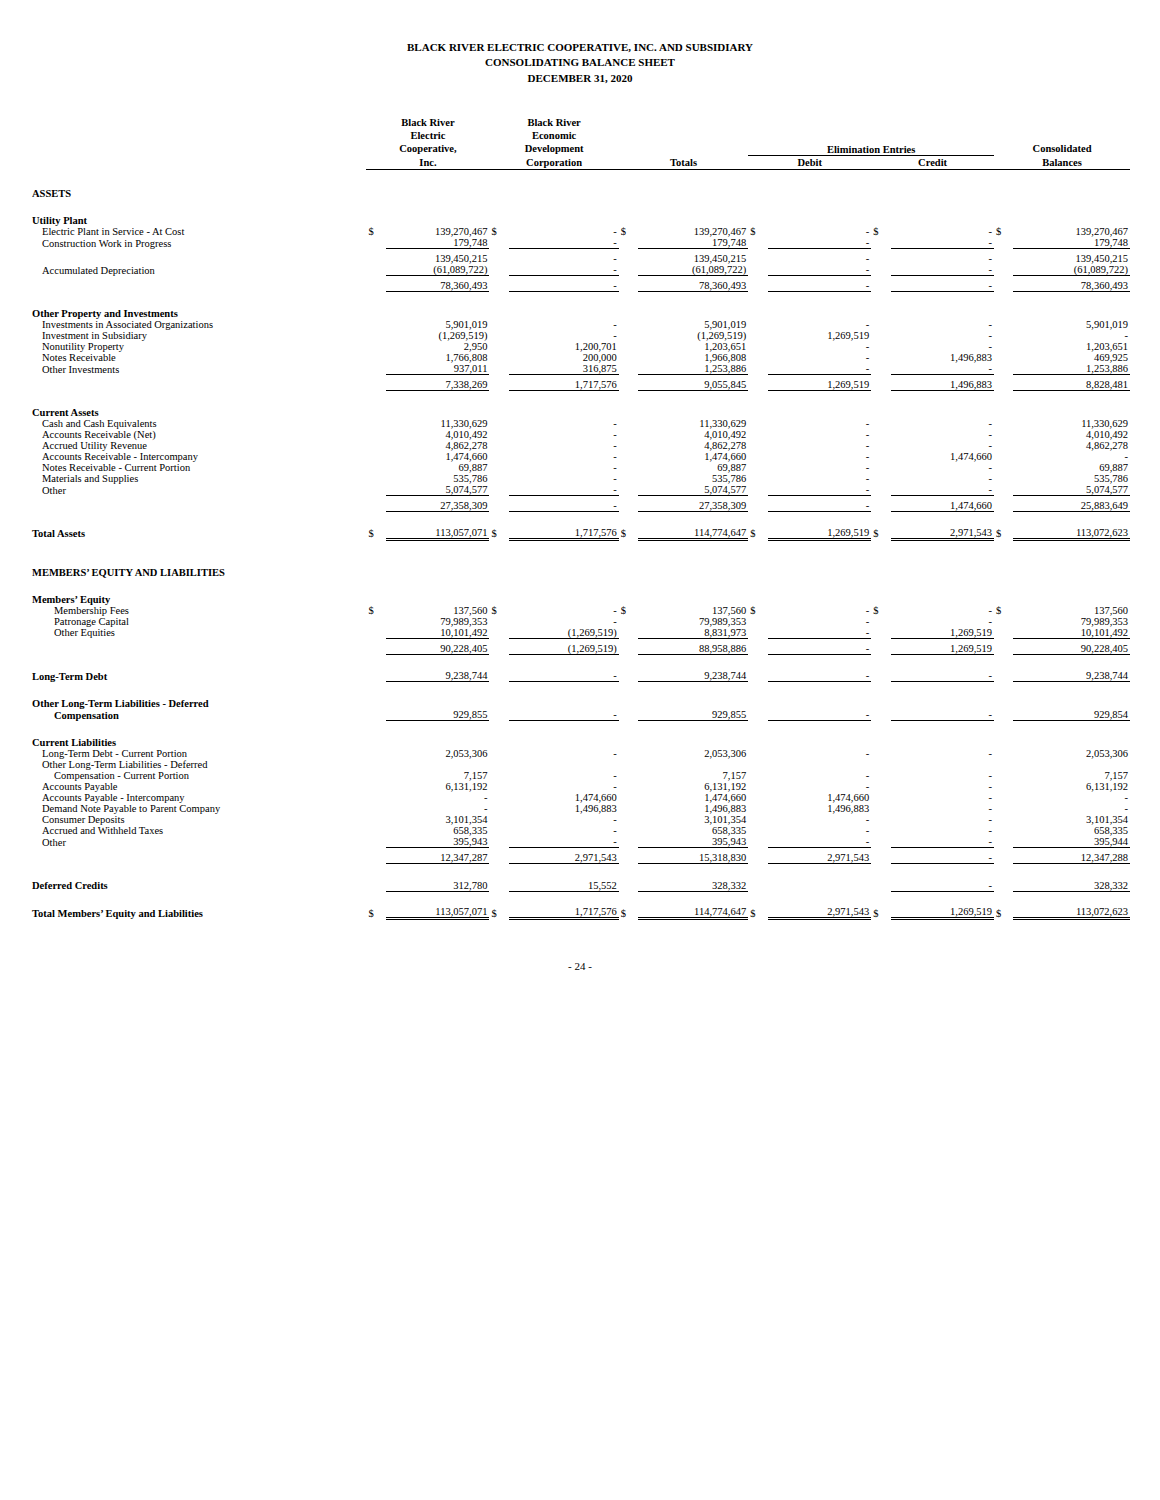BLACK RIVER ELECTRIC COOPERATIVE, INC. AND SUBSIDIARY
CONSOLIDATING BALANCE SHEET
DECEMBER 31, 2020
| | Black River Electric Cooperative, | Black River Economic Development | | Elimination Entries | Consolidated |
| | Inc. | Corporation | Totals | Debit | Credit | Balances |
| ASSETS | |
| Utility Plant | |
| Electric Plant in Service - At Cost | $ | 139,270,467 | $ | - | $ | 139,270,467 | $ | - | $ | - | $ | 139,270,467 |
| Construction Work in Progress | | 179,748 | | - | | 179,748 | | - | | - | | 179,748 |
| | | 139,450,215 | | - | | 139,450,215 | | - | | - | | 139,450,215 |
| Accumulated Depreciation | | (61,089,722) | | - | | (61,089,722) | | - | | - | | (61,089,722) |
| | | 78,360,493 | | - | | 78,360,493 | | - | | - | | 78,360,493 |
| Other Property and Investments | |
| Investments in Associated Organizations | | 5,901,019 | | - | | 5,901,019 | | - | | - | | 5,901,019 |
| Investment in Subsidiary | | (1,269,519) | | - | | (1,269,519) | | 1,269,519 | | - | | - |
| Nonutility Property | | 2,950 | | 1,200,701 | | 1,203,651 | | - | | - | | 1,203,651 |
| Notes Receivable | | 1,766,808 | | 200,000 | | 1,966,808 | | - | | 1,496,883 | | 469,925 |
| Other Investments | | 937,011 | | 316,875 | | 1,253,886 | | - | | - | | 1,253,886 |
| | | 7,338,269 | | 1,717,576 | | 9,055,845 | | 1,269,519 | | 1,496,883 | | 8,828,481 |
| Current Assets | |
| Cash and Cash Equivalents | | 11,330,629 | | - | | 11,330,629 | | - | | - | | 11,330,629 |
| Accounts Receivable (Net) | | 4,010,492 | | - | | 4,010,492 | | - | | - | | 4,010,492 |
| Accrued Utility Revenue | | 4,862,278 | | - | | 4,862,278 | | - | | - | | 4,862,278 |
| Accounts Receivable - Intercompany | | 1,474,660 | | - | | 1,474,660 | | - | | 1,474,660 | | - |
| Notes Receivable - Current Portion | | 69,887 | | - | | 69,887 | | - | | - | | 69,887 |
| Materials and Supplies | | 535,786 | | - | | 535,786 | | - | | - | | 535,786 |
| Other | | 5,074,577 | | - | | 5,074,577 | | - | | - | | 5,074,577 |
| | | 27,358,309 | | - | | 27,358,309 | | - | | 1,474,660 | | 25,883,649 |
| Total Assets | $ | 113,057,071 | $ | 1,717,576 | $ | 114,774,647 | $ | 1,269,519 | $ | 2,971,543 | $ | 113,072,623 |
| MEMBERS’ EQUITY AND LIABILITIES | |
| Members’ Equity | |
| Membership Fees | $ | 137,560 | $ | - | $ | 137,560 | $ | - | $ | - | $ | 137,560 |
| Patronage Capital | | 79,989,353 | | - | | 79,989,353 | | - | | - | | 79,989,353 |
| Other Equities | | 10,101,492 | | (1,269,519) | | 8,831,973 | | - | | 1,269,519 | | 10,101,492 |
| | | 90,228,405 | | (1,269,519) | | 88,958,886 | | - | | 1,269,519 | | 90,228,405 |
| Long-Term Debt | | 9,238,744 | | - | | 9,238,744 | | - | | - | | 9,238,744 |
| Other Long-Term Liabilities - Deferred | |
| Compensation | | 929,855 | | - | | 929,855 | | - | | - | | 929,854 |
| Current Liabilities | |
| Long-Term Debt - Current Portion | | 2,053,306 | | - | | 2,053,306 | | - | | - | | 2,053,306 |
| Other Long-Term Liabilities - Deferred | |
| Compensation - Current Portion | | 7,157 | | - | | 7,157 | | - | | - | | 7,157 |
| Accounts Payable | | 6,131,192 | | - | | 6,131,192 | | - | | - | | 6,131,192 |
| Accounts Payable - Intercompany | | - | | 1,474,660 | | 1,474,660 | | 1,474,660 | | - | | - |
| Demand Note Payable to Parent Company | | - | | 1,496,883 | | 1,496,883 | | 1,496,883 | | - | | - |
| Consumer Deposits | | 3,101,354 | | - | | 3,101,354 | | - | | - | | 3,101,354 |
| Accrued and Withheld Taxes | | 658,335 | | - | | 658,335 | | - | | - | | 658,335 |
| Other | | 395,943 | | - | | 395,943 | | - | | - | | 395,944 |
| | | 12,347,287 | | 2,971,543 | | 15,318,830 | | 2,971,543 | | - | | 12,347,288 |
| Deferred Credits | | 312,780 | | 15,552 | | 328,332 | | | | - | | 328,332 |
| Total Members’ Equity and Liabilities | $ | 113,057,071 | $ | 1,717,576 | $ | 114,774,647 | $ | 2,971,543 | $ | 1,269,519 | $ | 113,072,623 |
- 24 -